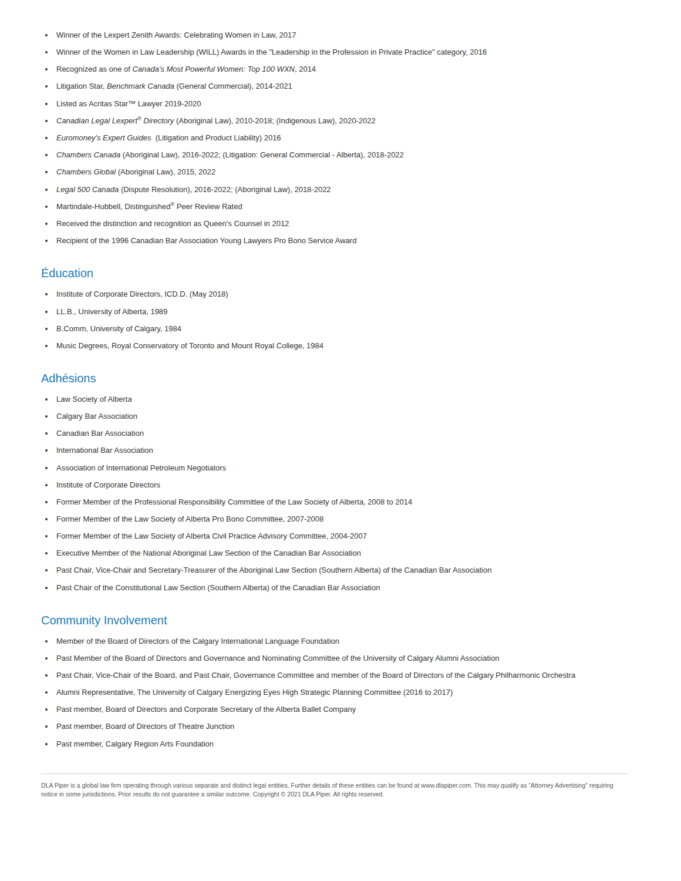Winner of the Lexpert Zenith Awards: Celebrating Women in Law, 2017
Winner of the Women in Law Leadership (WILL) Awards in the "Leadership in the Profession in Private Practice" category, 2016
Recognized as one of Canada's Most Powerful Women: Top 100 WXN, 2014
Litigation Star, Benchmark Canada (General Commercial), 2014-2021
Listed as Acritas Star™ Lawyer 2019-2020
Canadian Legal Lexpert® Directory (Aboriginal Law), 2010-2018; (Indigenous Law), 2020-2022
Euromoney's Expert Guides (Litigation and Product Liability) 2016
Chambers Canada (Aboriginal Law), 2016-2022; (Litigation: General Commercial - Alberta), 2018-2022
Chambers Global (Aboriginal Law), 2015, 2022
Legal 500 Canada (Dispute Resolution), 2016-2022; (Aboriginal Law), 2018-2022
Martindale-Hubbell, Distinguished® Peer Review Rated
Received the distinction and recognition as Queen's Counsel in 2012
Recipient of the 1996 Canadian Bar Association Young Lawyers Pro Bono Service Award
Éducation
Institute of Corporate Directors, ICD.D. (May 2018)
LL.B., University of Alberta, 1989
B.Comm, University of Calgary, 1984
Music Degrees, Royal Conservatory of Toronto and Mount Royal College, 1984
Adhésions
Law Society of Alberta
Calgary Bar Association
Canadian Bar Association
International Bar Association
Association of International Petroleum Negotiators
Institute of Corporate Directors
Former Member of the Professional Responsibility Committee of the Law Society of Alberta, 2008 to 2014
Former Member of the Law Society of Alberta Pro Bono Committee, 2007-2008
Former Member of the Law Society of Alberta Civil Practice Advisory Committee, 2004-2007
Executive Member of the National Aboriginal Law Section of the Canadian Bar Association
Past Chair, Vice-Chair and Secretary-Treasurer of the Aboriginal Law Section (Southern Alberta) of the Canadian Bar Association
Past Chair of the Constitutional Law Section (Southern Alberta) of the Canadian Bar Association
Community Involvement
Member of the Board of Directors of the Calgary International Language Foundation
Past Member of the Board of Directors and Governance and Nominating Committee of the University of Calgary Alumni Association
Past Chair, Vice-Chair of the Board, and Past Chair, Governance Committee and member of the Board of Directors of the Calgary Philharmonic Orchestra
Alumni Representative, The University of Calgary Energizing Eyes High Strategic Planning Committee (2016 to 2017)
Past member, Board of Directors and Corporate Secretary of the Alberta Ballet Company
Past member, Board of Directors of Theatre Junction
Past member, Calgary Region Arts Foundation
DLA Piper is a global law firm operating through various separate and distinct legal entities. Further details of these entities can be found at www.dlapiper.com. This may qualify as “Attorney Advertising” requiring notice in some jurisdictions. Prior results do not guarantee a similar outcome. Copyright © 2021 DLA Piper. All rights reserved.